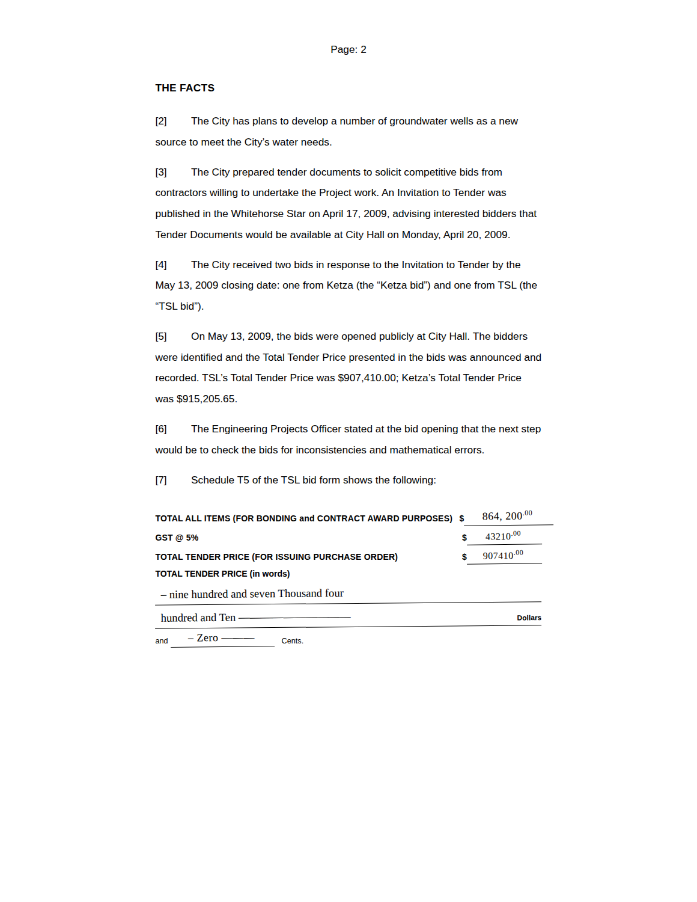Page: 2
THE FACTS
[2] The City has plans to develop a number of groundwater wells as a new source to meet the City’s water needs.
[3] The City prepared tender documents to solicit competitive bids from contractors willing to undertake the Project work. An Invitation to Tender was published in the Whitehorse Star on April 17, 2009, advising interested bidders that Tender Documents would be available at City Hall on Monday, April 20, 2009.
[4] The City received two bids in response to the Invitation to Tender by the May 13, 2009 closing date: one from Ketza (the “Ketza bid”) and one from TSL (the “TSL bid”).
[5] On May 13, 2009, the bids were opened publicly at City Hall. The bidders were identified and the Total Tender Price presented in the bids was announced and recorded. TSL’s Total Tender Price was $907,410.00; Ketza’s Total Tender Price was $915,205.65.
[6] The Engineering Projects Officer stated at the bid opening that the next step would be to check the bids for inconsistencies and mathematical errors.
[7] Schedule T5 of the TSL bid form shows the following:
TOTAL ALL ITEMS (FOR BONDING and CONTRACT AWARD PURPOSES) $ 864, 200.00
GST @ 5% $ 43210.00
TOTAL TENDER PRICE (FOR ISSUING PURCHASE ORDER) $ 907410.00
TOTAL TENDER PRICE (in words)
– nine hundred and seven Thousand four hundred and Ten ——————————Dollars
and – Zero ——— Cents.